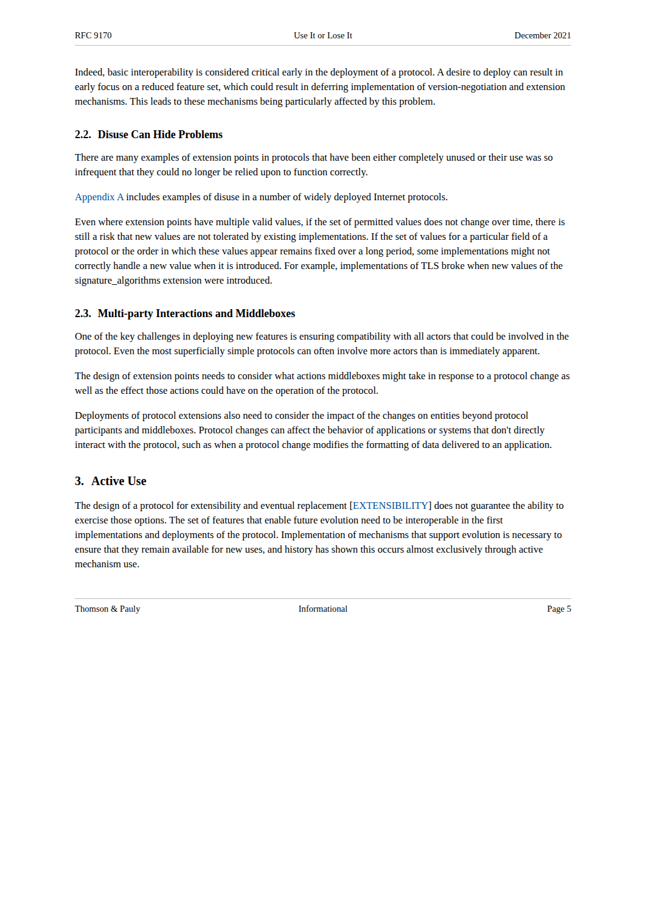RFC 9170
Use It or Lose It
December 2021
Indeed, basic interoperability is considered critical early in the deployment of a protocol. A desire to deploy can result in early focus on a reduced feature set, which could result in deferring implementation of version-negotiation and extension mechanisms. This leads to these mechanisms being particularly affected by this problem.
2.2. Disuse Can Hide Problems
There are many examples of extension points in protocols that have been either completely unused or their use was so infrequent that they could no longer be relied upon to function correctly.
Appendix A includes examples of disuse in a number of widely deployed Internet protocols.
Even where extension points have multiple valid values, if the set of permitted values does not change over time, there is still a risk that new values are not tolerated by existing implementations. If the set of values for a particular field of a protocol or the order in which these values appear remains fixed over a long period, some implementations might not correctly handle a new value when it is introduced. For example, implementations of TLS broke when new values of the signature_algorithms extension were introduced.
2.3. Multi-party Interactions and Middleboxes
One of the key challenges in deploying new features is ensuring compatibility with all actors that could be involved in the protocol. Even the most superficially simple protocols can often involve more actors than is immediately apparent.
The design of extension points needs to consider what actions middleboxes might take in response to a protocol change as well as the effect those actions could have on the operation of the protocol.
Deployments of protocol extensions also need to consider the impact of the changes on entities beyond protocol participants and middleboxes. Protocol changes can affect the behavior of applications or systems that don't directly interact with the protocol, such as when a protocol change modifies the formatting of data delivered to an application.
3. Active Use
The design of a protocol for extensibility and eventual replacement [EXTENSIBILITY] does not guarantee the ability to exercise those options. The set of features that enable future evolution need to be interoperable in the first implementations and deployments of the protocol. Implementation of mechanisms that support evolution is necessary to ensure that they remain available for new uses, and history has shown this occurs almost exclusively through active mechanism use.
Thomson & Pauly
Informational
Page 5